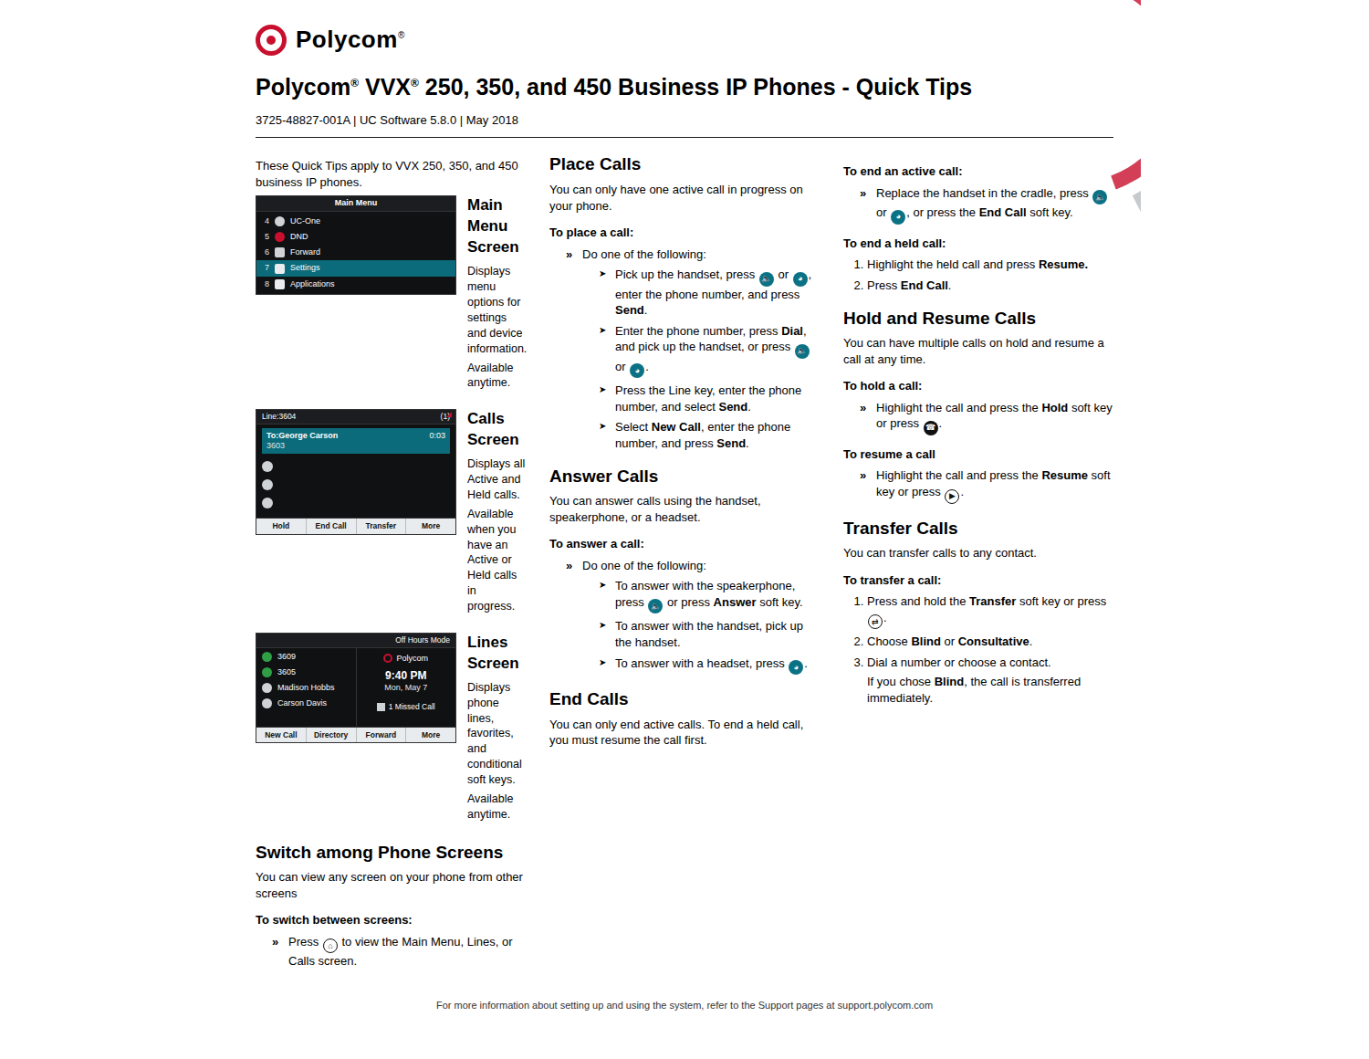Polycom®
Polycom® VVX® 250, 350, and 450 Business IP Phones - Quick Tips
3725-48827-001A | UC Software 5.8.0 | May 2018
These Quick Tips apply to VVX 250, 350, and 450 business IP phones.
Main Menu
4 UC-One
5 DND
6 Forward
7 Settings
8 Applications
Main Menu Screen
Displays menu options for settings and device information.
Available anytime.
Line:3604(1)
To:George Carson
0:03
3603
Hold
End Call
Transfer
More
Calls Screen
Displays all Active and Held calls.
Available when you have an Active or Held calls in progress.
Off Hours Mode
3609
3605
Madison Hobbs
Carson Davis
Polycom
9:40 PM
Mon, May 7
1 Missed Call
New Call
Directory
Forward
More
Lines Screen
Displays phone lines, favorites, and conditional soft keys.
Available anytime.
Switch among Phone Screens
You can view any screen on your phone from other screens
To switch between screens:
Press ⌂ to view the Main Menu, Lines, or Calls screen.
Place Calls
You can only have one active call in progress on your phone.
To place a call:
Do one of the following:
Pick up the handset, press 🔈 or ◕, enter the phone number, and press Send.
Enter the phone number, press Dial, and pick up the handset, or press 🔈 or ◕.
Press the Line key, enter the phone number, and select Send.
Select New Call, enter the phone number, and press Send.
Answer Calls
You can answer calls using the handset, speakerphone, or a headset.
To answer a call:
Do one of the following:
To answer with the speakerphone, press 🔈 or press Answer soft key.
To answer with the handset, pick up the handset.
To answer with a headset, press ◕.
End Calls
You can only end active calls. To end a held call, you must resume the call first.
To end an active call:
Replace the handset in the cradle, press 🔈 or ◕, or press the End Call soft key.
To end a held call:
Highlight the held call and press Resume.
Press End Call.
Hold and Resume Calls
You can have multiple calls on hold and resume a call at any time.
To hold a call:
Highlight the call and press the Hold soft key or press ☎.
To resume a call
Highlight the call and press the Resume soft key or press ▶.
Transfer Calls
You can transfer calls to any contact.
To transfer a call:
Press and hold the Transfer soft key or press ⇄.
Choose Blind or Consultative.
Dial a number or choose a contact.
If you chose Blind, the call is transferred immediately.
For more information about setting up and using the system, refer to the Support pages at support.polycom.com